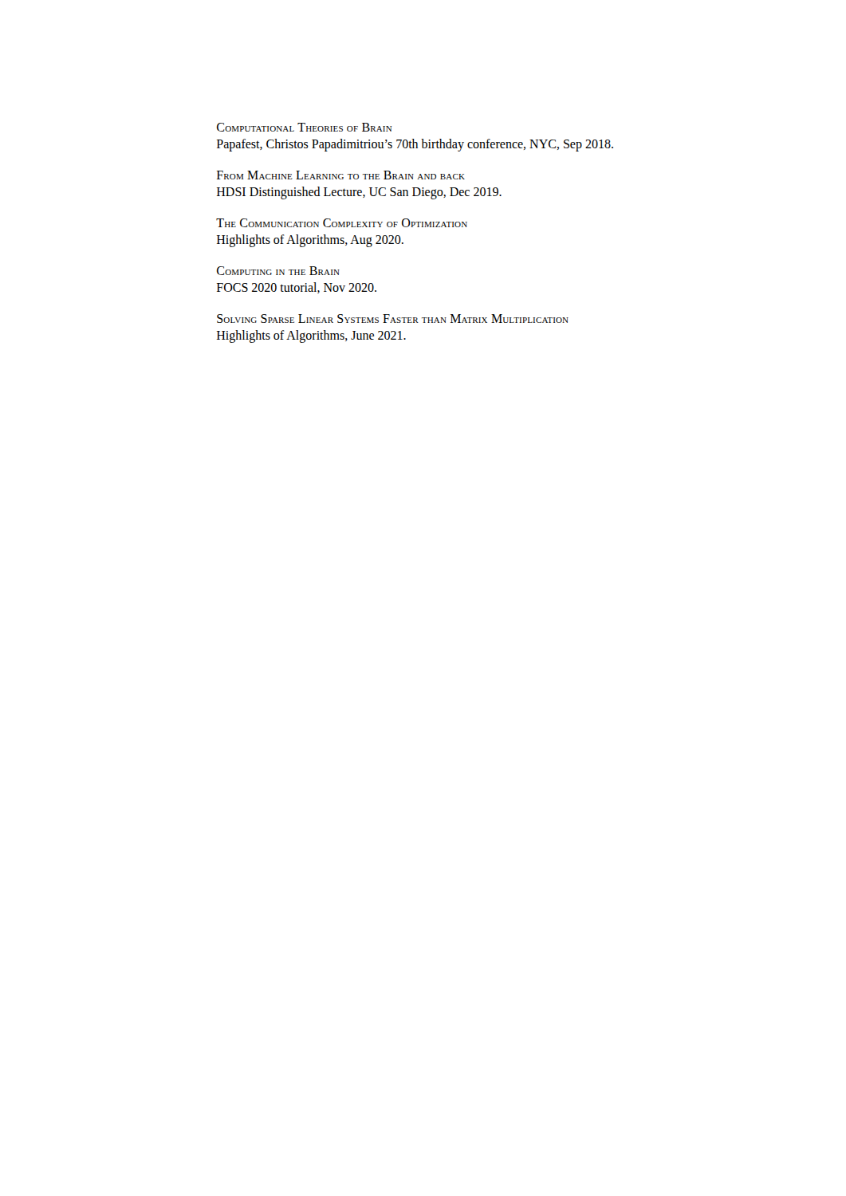Computational Theories of Brain Papafest, Christos Papadimitriou’s 70th birthday conference, NYC, Sep 2018.
From Machine Learning to the Brain and back HDSI Distinguished Lecture, UC San Diego, Dec 2019.
The Communication Complexity of Optimization Highlights of Algorithms, Aug 2020.
Computing in the Brain FOCS 2020 tutorial, Nov 2020.
Solving Sparse Linear Systems Faster than Matrix Multiplication Highlights of Algorithms, June 2021.